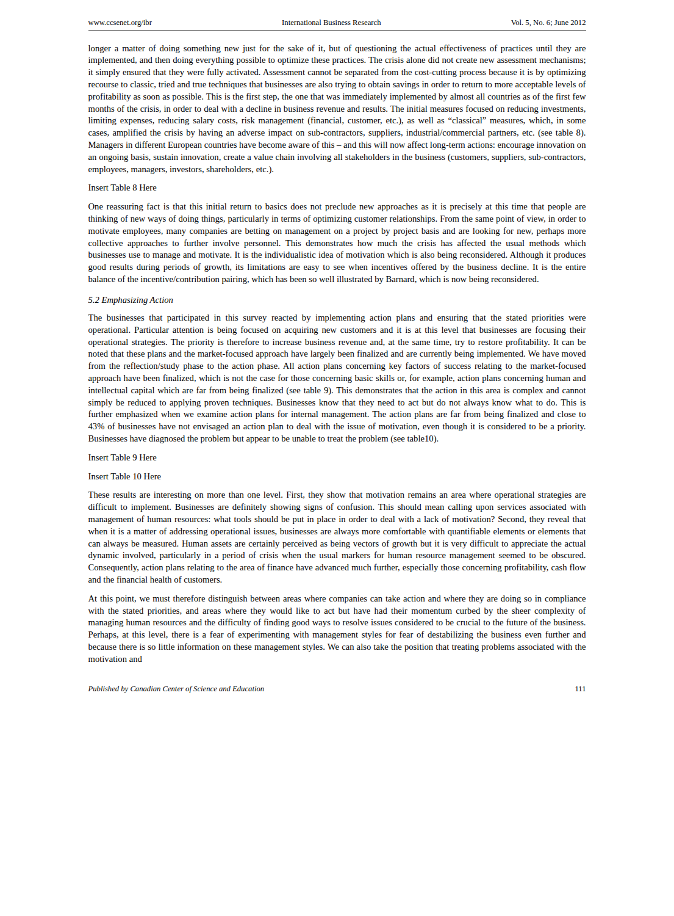www.ccsenet.org/ibr International Business Research Vol. 5, No. 6; June 2012
longer a matter of doing something new just for the sake of it, but of questioning the actual effectiveness of practices until they are implemented, and then doing everything possible to optimize these practices. The crisis alone did not create new assessment mechanisms; it simply ensured that they were fully activated. Assessment cannot be separated from the cost-cutting process because it is by optimizing recourse to classic, tried and true techniques that businesses are also trying to obtain savings in order to return to more acceptable levels of profitability as soon as possible. This is the first step, the one that was immediately implemented by almost all countries as of the first few months of the crisis, in order to deal with a decline in business revenue and results. The initial measures focused on reducing investments, limiting expenses, reducing salary costs, risk management (financial, customer, etc.), as well as “classical” measures, which, in some cases, amplified the crisis by having an adverse impact on sub-contractors, suppliers, industrial/commercial partners, etc. (see table 8). Managers in different European countries have become aware of this – and this will now affect long-term actions: encourage innovation on an ongoing basis, sustain innovation, create a value chain involving all stakeholders in the business (customers, suppliers, sub-contractors, employees, managers, investors, shareholders, etc.).
Insert Table 8 Here
One reassuring fact is that this initial return to basics does not preclude new approaches as it is precisely at this time that people are thinking of new ways of doing things, particularly in terms of optimizing customer relationships. From the same point of view, in order to motivate employees, many companies are betting on management on a project by project basis and are looking for new, perhaps more collective approaches to further involve personnel. This demonstrates how much the crisis has affected the usual methods which businesses use to manage and motivate. It is the individualistic idea of motivation which is also being reconsidered. Although it produces good results during periods of growth, its limitations are easy to see when incentives offered by the business decline. It is the entire balance of the incentive/contribution pairing, which has been so well illustrated by Barnard, which is now being reconsidered.
5.2 Emphasizing Action
The businesses that participated in this survey reacted by implementing action plans and ensuring that the stated priorities were operational. Particular attention is being focused on acquiring new customers and it is at this level that businesses are focusing their operational strategies. The priority is therefore to increase business revenue and, at the same time, try to restore profitability. It can be noted that these plans and the market-focused approach have largely been finalized and are currently being implemented. We have moved from the reflection/study phase to the action phase. All action plans concerning key factors of success relating to the market-focused approach have been finalized, which is not the case for those concerning basic skills or, for example, action plans concerning human and intellectual capital which are far from being finalized (see table 9). This demonstrates that the action in this area is complex and cannot simply be reduced to applying proven techniques. Businesses know that they need to act but do not always know what to do. This is further emphasized when we examine action plans for internal management. The action plans are far from being finalized and close to 43% of businesses have not envisaged an action plan to deal with the issue of motivation, even though it is considered to be a priority. Businesses have diagnosed the problem but appear to be unable to treat the problem (see table10).
Insert Table 9 Here
Insert Table 10 Here
These results are interesting on more than one level. First, they show that motivation remains an area where operational strategies are difficult to implement. Businesses are definitely showing signs of confusion. This should mean calling upon services associated with management of human resources: what tools should be put in place in order to deal with a lack of motivation? Second, they reveal that when it is a matter of addressing operational issues, businesses are always more comfortable with quantifiable elements or elements that can always be measured. Human assets are certainly perceived as being vectors of growth but it is very difficult to appreciate the actual dynamic involved, particularly in a period of crisis when the usual markers for human resource management seemed to be obscured. Consequently, action plans relating to the area of finance have advanced much further, especially those concerning profitability, cash flow and the financial health of customers.
At this point, we must therefore distinguish between areas where companies can take action and where they are doing so in compliance with the stated priorities, and areas where they would like to act but have had their momentum curbed by the sheer complexity of managing human resources and the difficulty of finding good ways to resolve issues considered to be crucial to the future of the business. Perhaps, at this level, there is a fear of experimenting with management styles for fear of destabilizing the business even further and because there is so little information on these management styles. We can also take the position that treating problems associated with the motivation and
Published by Canadian Center of Science and Education 111